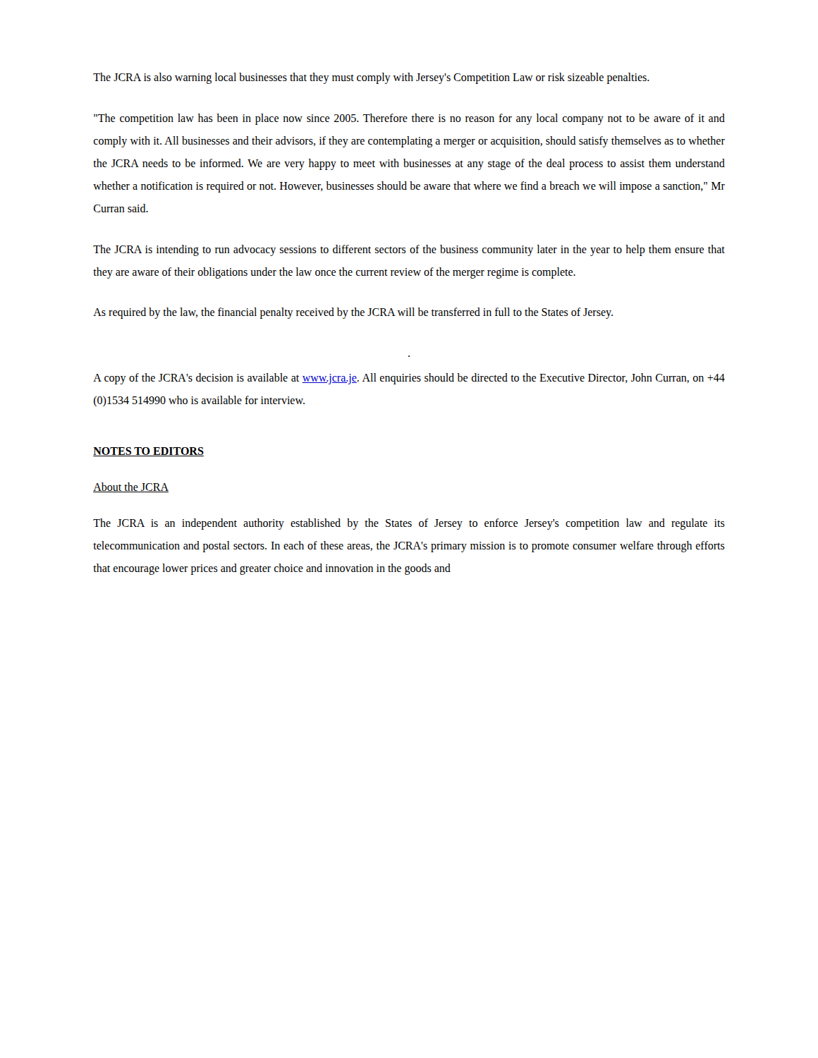The JCRA is also warning local businesses that they must comply with Jersey's Competition Law or risk sizeable penalties.
"The competition law has been in place now since 2005. Therefore there is no reason for any local company not to be aware of it and comply with it. All businesses and their advisors, if they are contemplating a merger or acquisition, should satisfy themselves as to whether the JCRA needs to be informed. We are very happy to meet with businesses at any stage of the deal process to assist them understand whether a notification is required or not. However, businesses should be aware that where we find a breach we will impose a sanction," Mr Curran said.
The JCRA is intending to run advocacy sessions to different sectors of the business community later in the year to help them ensure that they are aware of their obligations under the law once the current review of the merger regime is complete.
As required by the law, the financial penalty received by the JCRA will be transferred in full to the States of Jersey.
.
A copy of the JCRA's decision is available at www.jcra.je. All enquiries should be directed to the Executive Director, John Curran, on +44 (0)1534 514990 who is available for interview.
NOTES TO EDITORS
About the JCRA
The JCRA is an independent authority established by the States of Jersey to enforce Jersey's competition law and regulate its telecommunication and postal sectors. In each of these areas, the JCRA's primary mission is to promote consumer welfare through efforts that encourage lower prices and greater choice and innovation in the goods and